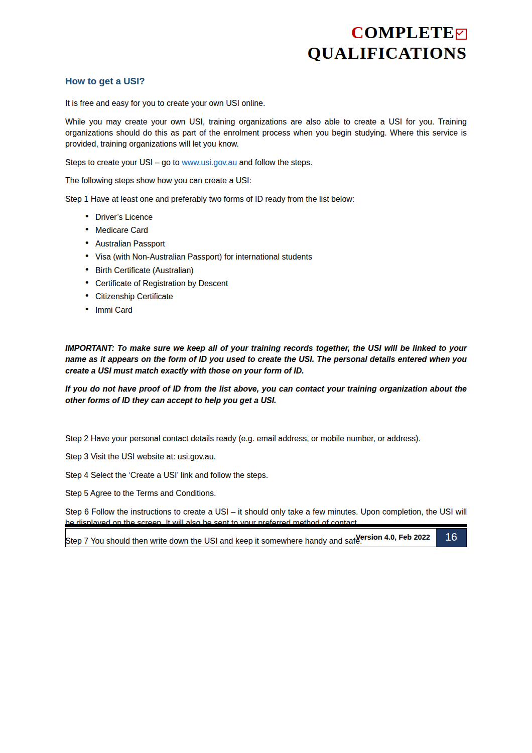COMPLETE
QUALIFICATIONS
How to get a USI?
It is free and easy for you to create your own USI online.
While you may create your own USI, training organizations are also able to create a USI for you. Training organizations should do this as part of the enrolment process when you begin studying. Where this service is provided, training organizations will let you know.
Steps to create your USI – go to www.usi.gov.au and follow the steps.
The following steps show how you can create a USI:
Step 1 Have at least one and preferably two forms of ID ready from the list below:
Driver’s Licence
Medicare Card
Australian Passport
Visa (with Non-Australian Passport) for international students
Birth Certificate (Australian)
Certificate of Registration by Descent
Citizenship Certificate
Immi Card
IMPORTANT: To make sure we keep all of your training records together, the USI will be linked to your name as it appears on the form of ID you used to create the USI. The personal details entered when you create a USI must match exactly with those on your form of ID.
If you do not have proof of ID from the list above, you can contact your training organization about the other forms of ID they can accept to help you get a USI.
Step 2 Have your personal contact details ready (e.g. email address, or mobile number, or address).
Step 3 Visit the USI website at: usi.gov.au.
Step 4 Select the ‘Create a USI’ link and follow the steps.
Step 5 Agree to the Terms and Conditions.
Step 6 Follow the instructions to create a USI – it should only take a few minutes. Upon completion, the USI will be displayed on the screen. It will also be sent to your preferred method of contact.
Step 7 You should then write down the USI and keep it somewhere handy and safe.
Version 4.0, Feb 2022
16